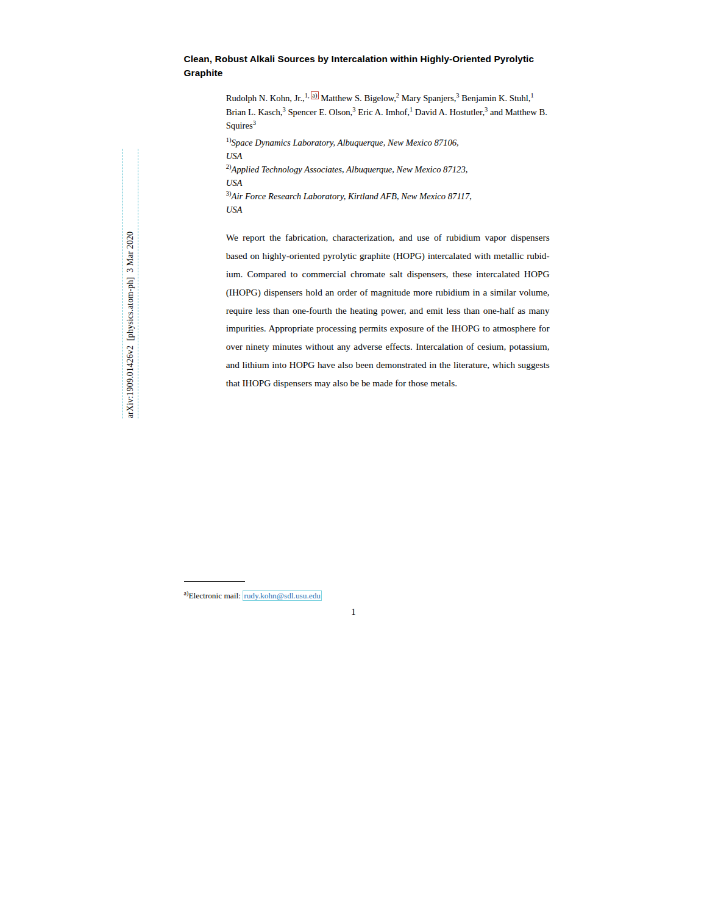arXiv:1909.01426v2 [physics.atom-ph] 3 Mar 2020
Clean, Robust Alkali Sources by Intercalation within Highly-Oriented Pyrolytic Graphite
Rudolph N. Kohn, Jr.,1, a) Matthew S. Bigelow,2 Mary Spanjers,3 Benjamin K. Stuhl,1 Brian L. Kasch,3 Spencer E. Olson,3 Eric A. Imhof,1 David A. Hostutler,3 and Matthew B. Squires3
1)Space Dynamics Laboratory, Albuquerque, New Mexico 87106,
USA
2)Applied Technology Associates, Albuquerque, New Mexico 87123,
USA
3)Air Force Research Laboratory, Kirtland AFB, New Mexico 87117,
USA
We report the fabrication, characterization, and use of rubidium vapor dispensers based on highly-oriented pyrolytic graphite (HOPG) intercalated with metallic rubidium. Compared to commercial chromate salt dispensers, these intercalated HOPG (IHOPG) dispensers hold an order of magnitude more rubidium in a similar volume, require less than one-fourth the heating power, and emit less than one-half as many impurities. Appropriate processing permits exposure of the IHOPG to atmosphere for over ninety minutes without any adverse effects. Intercalation of cesium, potassium, and lithium into HOPG have also been demonstrated in the literature, which suggests that IHOPG dispensers may also be be made for those metals.
a)Electronic mail: rudy.kohn@sdl.usu.edu
1